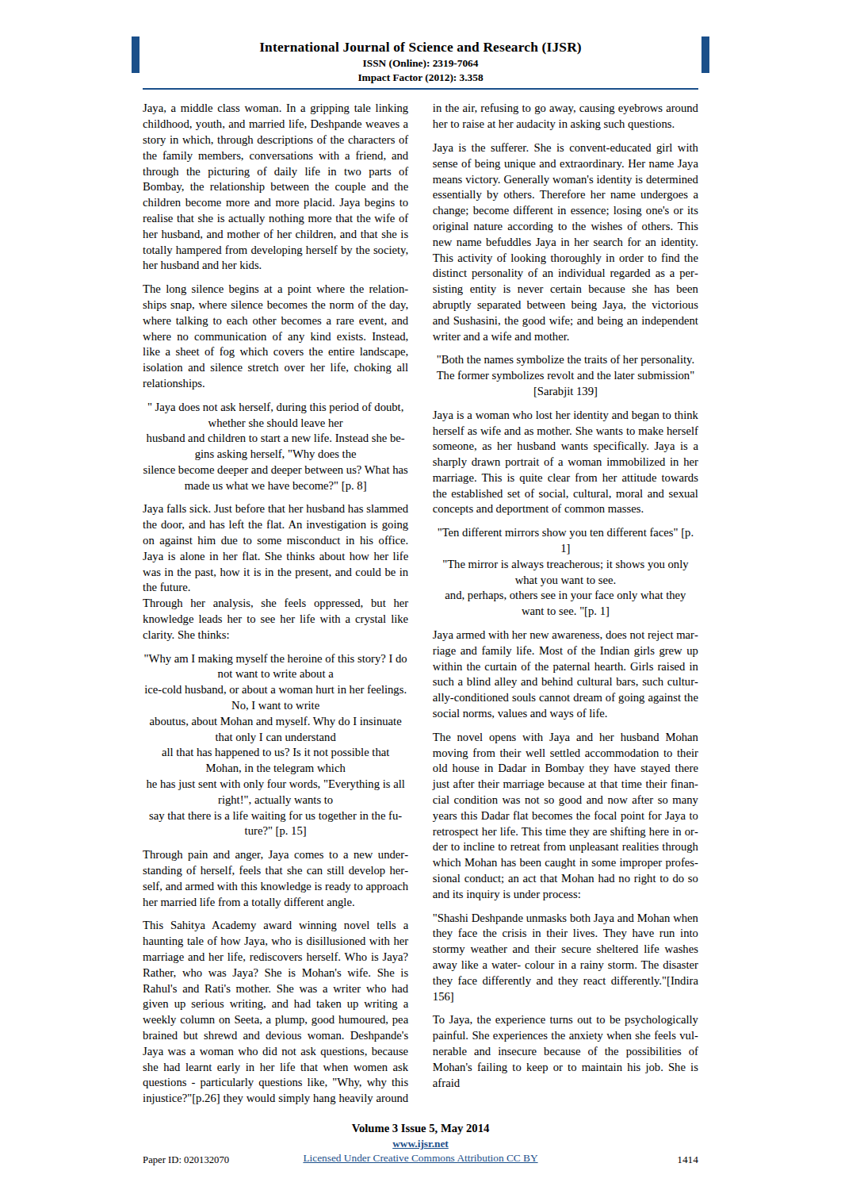International Journal of Science and Research (IJSR)
ISSN (Online): 2319-7064
Impact Factor (2012): 3.358
Jaya, a middle class woman. In a gripping tale linking childhood, youth, and married life, Deshpande weaves a story in which, through descriptions of the characters of the family members, conversations with a friend, and through the picturing of daily life in two parts of Bombay, the relationship between the couple and the children become more and more placid. Jaya begins to realise that she is actually nothing more that the wife of her husband, and mother of her children, and that she is totally hampered from developing herself by the society, her husband and her kids.
The long silence begins at a point where the relationships snap, where silence becomes the norm of the day, where talking to each other becomes a rare event, and where no communication of any kind exists. Instead, like a sheet of fog which covers the entire landscape, isolation and silence stretch over her life, choking all relationships.
" Jaya does not ask herself, during this period of doubt, whether she should leave her
husband and children to start a new life. Instead she begins asking herself, "Why does the
silence become deeper and deeper between us? What has made us what we have become?" [p. 8]
Jaya falls sick. Just before that her husband has slammed the door, and has left the flat. An investigation is going on against him due to some misconduct in his office. Jaya is alone in her flat. She thinks about how her life was in the past, how it is in the present, and could be in the future.
Through her analysis, she feels oppressed, but her knowledge leads her to see her life with a crystal like clarity. She thinks:
"Why am I making myself the heroine of this story? I do not want to write about a
ice-cold husband, or about a woman hurt in her feelings. No, I want to write
aboutus, about Mohan and myself. Why do I insinuate that only I can understand
all that has happened to us? Is it not possible that Mohan, in the telegram which
he has just sent with only four words, "Everything is all right!", actually wants to
say that there is a life waiting for us together in the future?" [p. 15]
Through pain and anger, Jaya comes to a new understanding of herself, feels that she can still develop herself, and armed with this knowledge is ready to approach her married life from a totally different angle.
This Sahitya Academy award winning novel tells a haunting tale of how Jaya, who is disillusioned with her marriage and her life, rediscovers herself. Who is Jaya? Rather, who was Jaya? She is Mohan's wife. She is Rahul's and Rati's mother. She was a writer who had given up serious writing, and had taken up writing a weekly column on Seeta, a plump, good humoured, pea brained but shrewd and devious woman. Deshpande's Jaya was a woman who did not ask questions, because she had learnt early in her life that when women ask questions - particularly questions like, "Why, why this injustice?"[p.26] they would simply hang heavily around in the air, refusing to go away, causing eyebrows around her to raise at her audacity in asking such questions.
Jaya is the sufferer. She is convent-educated girl with sense of being unique and extraordinary. Her name Jaya means victory. Generally woman's identity is determined essentially by others. Therefore her name undergoes a change; become different in essence; losing one's or its original nature according to the wishes of others. This new name befuddles Jaya in her search for an identity. This activity of looking thoroughly in order to find the distinct personality of an individual regarded as a persisting entity is never certain because she has been abruptly separated between being Jaya, the victorious and Sushasini, the good wife; and being an independent writer and a wife and mother.
"Both the names symbolize the traits of her personality. The former symbolizes revolt and the later submission" [Sarabjit 139]
Jaya is a woman who lost her identity and began to think herself as wife and as mother. She wants to make herself someone, as her husband wants specifically. Jaya is a sharply drawn portrait of a woman immobilized in her marriage. This is quite clear from her attitude towards the established set of social, cultural, moral and sexual concepts and deportment of common masses.
"Ten different mirrors show you ten different faces" [p. 1]
"The mirror is always treacherous; it shows you only what you want to see.
and, perhaps, others see in your face only what they want to see. "[p. 1]
Jaya armed with her new awareness, does not reject marriage and family life. Most of the Indian girls grew up within the curtain of the paternal hearth. Girls raised in such a blind alley and behind cultural bars, such culturally-conditioned souls cannot dream of going against the social norms, values and ways of life.
The novel opens with Jaya and her husband Mohan moving from their well settled accommodation to their old house in Dadar in Bombay they have stayed there just after their marriage because at that time their financial condition was not so good and now after so many years this Dadar flat becomes the focal point for Jaya to retrospect her life. This time they are shifting here in order to incline to retreat from unpleasant realities through which Mohan has been caught in some improper professional conduct; an act that Mohan had no right to do so and its inquiry is under process:
"Shashi Deshpande unmasks both Jaya and Mohan when they face the crisis in their lives. They have run into stormy weather and their secure sheltered life washes away like a water- colour in a rainy storm. The disaster they face differently and they react differently."[Indira 156]
To Jaya, the experience turns out to be psychologically painful. She experiences the anxiety when she feels vulnerable and insecure because of the possibilities of Mohan's failing to keep or to maintain his job. She is afraid
Volume 3 Issue 5, May 2014
www.ijsr.net
Licensed Under Creative Commons Attribution CC BY
Paper ID: 020132070
1414